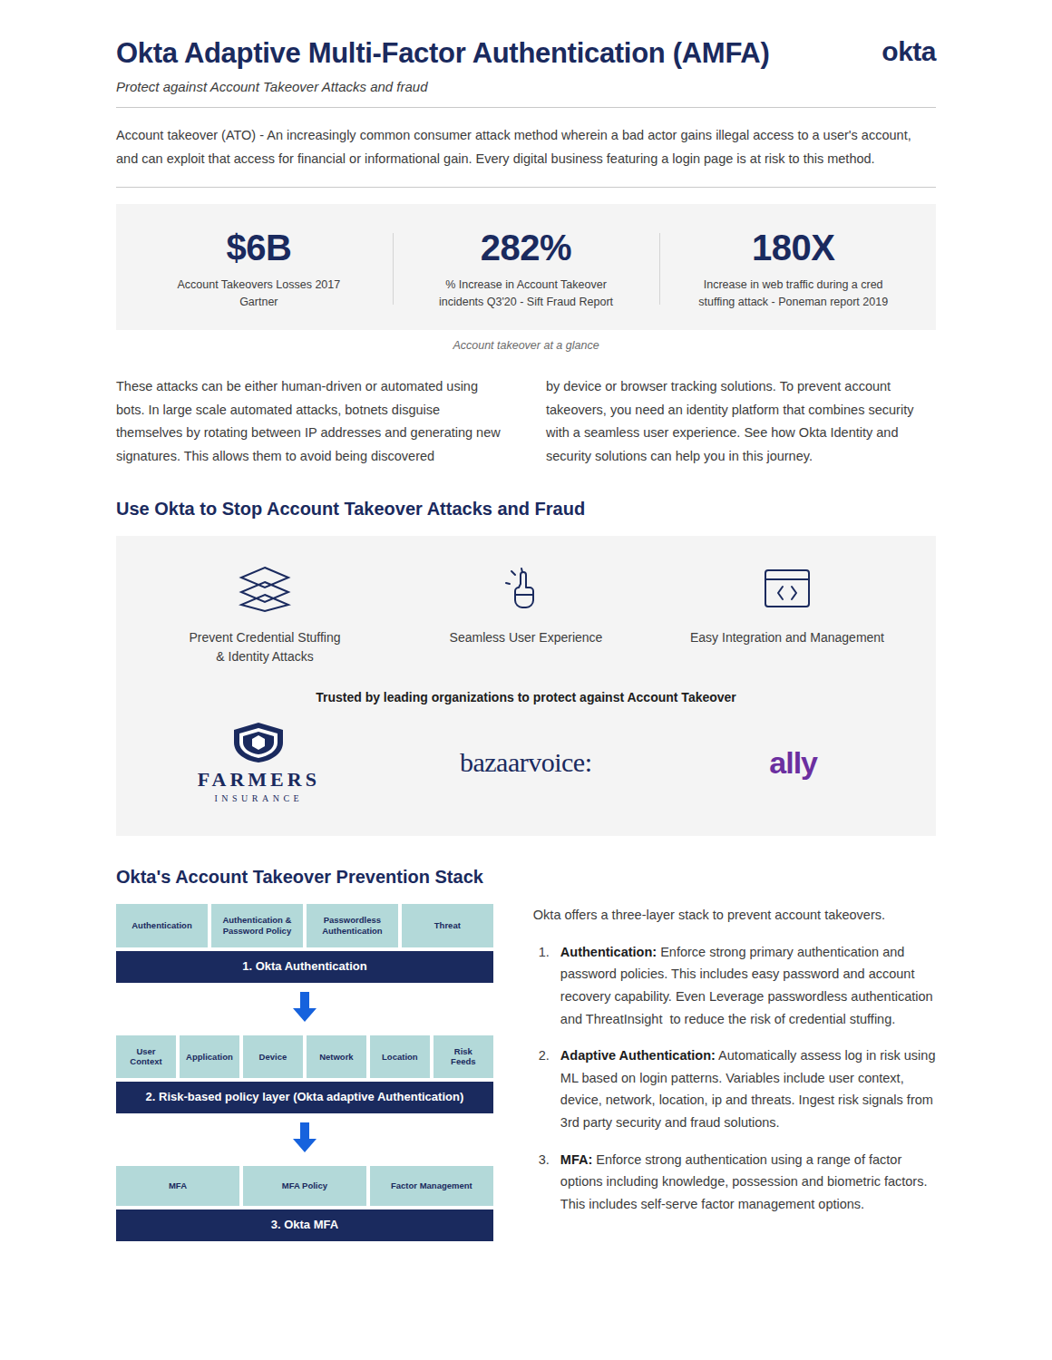okta
Okta Adaptive Multi-Factor Authentication (AMFA)
Protect against Account Takeover Attacks and fraud
Account takeover (ATO) - An increasingly common consumer attack method wherein a bad actor gains illegal access to a user's account, and can exploit that access for financial or informational gain. Every digital business featuring a login page is at risk to this method.
$6B
Account Takeovers Losses 2017
Gartner
282%
% Increase in Account Takeover
incidents Q3'20 - Sift Fraud Report
180X
Increase in web traffic during a cred
stuffing attack - Poneman report 2019
Account takeover at a glance
These attacks can be either human-driven or automated using bots. In large scale automated attacks, botnets disguise themselves by rotating between IP addresses and generating new signatures. This allows them to avoid being discovered
by device or browser tracking solutions. To prevent account takeovers, you need an identity platform that combines security with a seamless user experience. See how Okta Identity and security solutions can help you in this journey.
Use Okta to Stop Account Takeover Attacks and Fraud
Prevent Credential Stuffing
& Identity Attacks
Seamless User Experience
Easy Integration and Management
Trusted by leading organizations to protect against Account Takeover
FARMERS
INSURANCE
bazaarvoice:
ally
Okta's Account Takeover Prevention Stack
Authentication
Authentication &
Password Policy
Passwordless
Authentication
Threat
1. Okta Authentication
User
Context
Application
Device
Network
Location
Risk
Feeds
2. Risk-based policy layer (Okta adaptive Authentication)
MFA
MFA Policy
Factor Management
3. Okta MFA
Okta offers a three-layer stack to prevent account takeovers.
Authentication: Enforce strong primary authentication and password policies. This includes easy password and account recovery capability. Even Leverage passwordless authentication and ThreatInsight to reduce the risk of credential stuffing.
Adaptive Authentication: Automatically assess log in risk using ML based on login patterns. Variables include user context, device, network, location, ip and threats. Ingest risk signals from 3rd party security and fraud solutions.
MFA: Enforce strong authentication using a range of factor options including knowledge, possession and biometric factors. This includes self-serve factor management options.